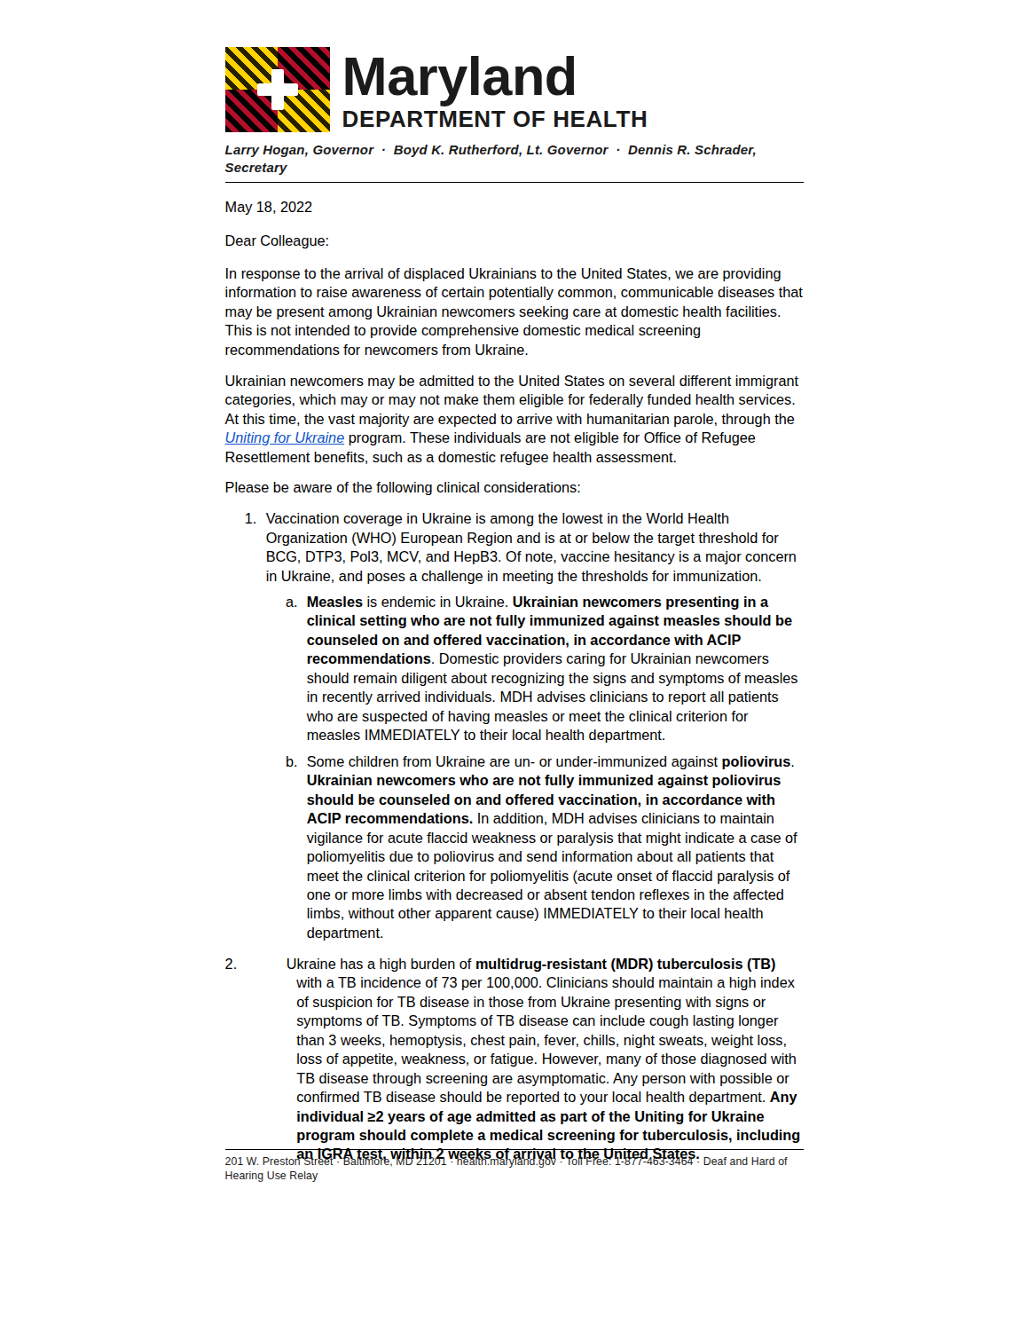Maryland
DEPARTMENT OF HEALTH
Larry Hogan, Governor · Boyd K. Rutherford, Lt. Governor · Dennis R. Schrader, Secretary
May 18, 2022
Dear Colleague:
In response to the arrival of displaced Ukrainians to the United States, we are providing information to raise awareness of certain potentially common, communicable diseases that may be present among Ukrainian newcomers seeking care at domestic health facilities. This is not intended to provide comprehensive domestic medical screening recommendations for newcomers from Ukraine.
Ukrainian newcomers may be admitted to the United States on several different immigrant categories, which may or may not make them eligible for federally funded health services. At this time, the vast majority are expected to arrive with humanitarian parole, through the Uniting for Ukraine program. These individuals are not eligible for Office of Refugee Resettlement benefits, such as a domestic refugee health assessment.
Please be aware of the following clinical considerations:
Vaccination coverage in Ukraine is among the lowest in the World Health Organization (WHO) European Region and is at or below the target threshold for BCG, DTP3, Pol3, MCV, and HepB3. Of note, vaccine hesitancy is a major concern in Ukraine, and poses a challenge in meeting the thresholds for immunization.
Measles is endemic in Ukraine. Ukrainian newcomers presenting in a clinical setting who are not fully immunized against measles should be counseled on and offered vaccination, in accordance with ACIP recommendations. Domestic providers caring for Ukrainian newcomers should remain diligent about recognizing the signs and symptoms of measles in recently arrived individuals. MDH advises clinicians to report all patients who are suspected of having measles or meet the clinical criterion for measles IMMEDIATELY to their local health department.
Some children from Ukraine are un- or under-immunized against poliovirus. Ukrainian newcomers who are not fully immunized against poliovirus should be counseled on and offered vaccination, in accordance with ACIP recommendations. In addition, MDH advises clinicians to maintain vigilance for acute flaccid weakness or paralysis that might indicate a case of poliomyelitis due to poliovirus and send information about all patients that meet the clinical criterion for poliomyelitis (acute onset of flaccid paralysis of one or more limbs with decreased or absent tendon reflexes in the affected limbs, without other apparent cause) IMMEDIATELY to their local health department.
2. Ukraine has a high burden of multidrug-resistant (MDR) tuberculosis (TB) with a TB incidence of 73 per 100,000. Clinicians should maintain a high index of suspicion for TB disease in those from Ukraine presenting with signs or symptoms of TB. Symptoms of TB disease can include cough lasting longer than 3 weeks, hemoptysis, chest pain, fever, chills, night sweats, weight loss, loss of appetite, weakness, or fatigue. However, many of those diagnosed with TB disease through screening are asymptomatic. Any person with possible or confirmed TB disease should be reported to your local health department. Any individual ≥2 years of age admitted as part of the Uniting for Ukraine program should complete a medical screening for tuberculosis, including an IGRA test, within 2 weeks of arrival to the United States.
201 W. Preston Street · Baltimore, MD 21201 · health.maryland.gov · Toll Free: 1-877-463-3464 · Deaf and Hard of Hearing Use Relay